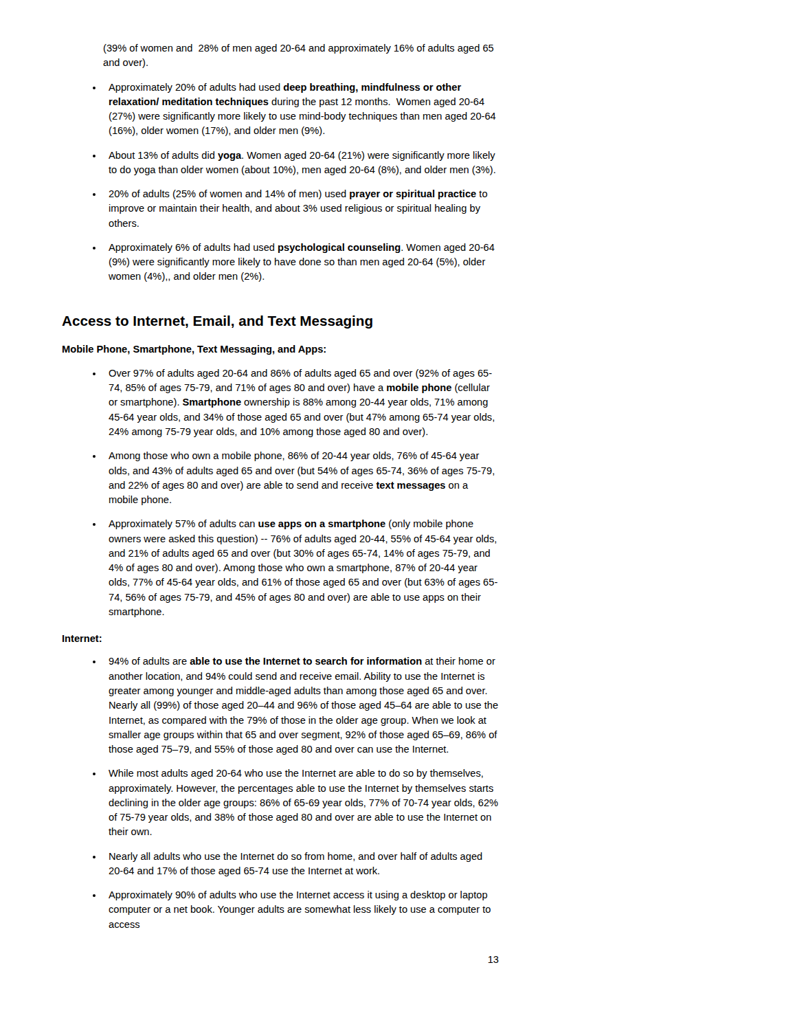(39% of women and 28% of men aged 20-64 and approximately 16% of adults aged 65 and over).
Approximately 20% of adults had used deep breathing, mindfulness or other relaxation/ meditation techniques during the past 12 months. Women aged 20-64 (27%) were significantly more likely to use mind-body techniques than men aged 20-64 (16%), older women (17%), and older men (9%).
About 13% of adults did yoga. Women aged 20-64 (21%) were significantly more likely to do yoga than older women (about 10%), men aged 20-64 (8%), and older men (3%).
20% of adults (25% of women and 14% of men) used prayer or spiritual practice to improve or maintain their health, and about 3% used religious or spiritual healing by others.
Approximately 6% of adults had used psychological counseling. Women aged 20-64 (9%) were significantly more likely to have done so than men aged 20-64 (5%), older women (4%),, and older men (2%).
Access to Internet, Email, and Text Messaging
Mobile Phone, Smartphone, Text Messaging, and Apps:
Over 97% of adults aged 20-64 and 86% of adults aged 65 and over (92% of ages 65-74, 85% of ages 75-79, and 71% of ages 80 and over) have a mobile phone (cellular or smartphone). Smartphone ownership is 88% among 20-44 year olds, 71% among 45-64 year olds, and 34% of those aged 65 and over (but 47% among 65-74 year olds, 24% among 75-79 year olds, and 10% among those aged 80 and over).
Among those who own a mobile phone, 86% of 20-44 year olds, 76% of 45-64 year olds, and 43% of adults aged 65 and over (but 54% of ages 65-74, 36% of ages 75-79, and 22% of ages 80 and over) are able to send and receive text messages on a mobile phone.
Approximately 57% of adults can use apps on a smartphone (only mobile phone owners were asked this question) -- 76% of adults aged 20-44, 55% of 45-64 year olds, and 21% of adults aged 65 and over (but 30% of ages 65-74, 14% of ages 75-79, and 4% of ages 80 and over). Among those who own a smartphone, 87% of 20-44 year olds, 77% of 45-64 year olds, and 61% of those aged 65 and over (but 63% of ages 65-74, 56% of ages 75-79, and 45% of ages 80 and over) are able to use apps on their smartphone.
Internet:
94% of adults are able to use the Internet to search for information at their home or another location, and 94% could send and receive email. Ability to use the Internet is greater among younger and middle-aged adults than among those aged 65 and over. Nearly all (99%) of those aged 20–44 and 96% of those aged 45–64 are able to use the Internet, as compared with the 79% of those in the older age group. When we look at smaller age groups within that 65 and over segment, 92% of those aged 65–69, 86% of those aged 75–79, and 55% of those aged 80 and over can use the Internet.
While most adults aged 20-64 who use the Internet are able to do so by themselves, approximately. However, the percentages able to use the Internet by themselves starts declining in the older age groups: 86% of 65-69 year olds, 77% of 70-74 year olds, 62% of 75-79 year olds, and 38% of those aged 80 and over are able to use the Internet on their own.
Nearly all adults who use the Internet do so from home, and over half of adults aged 20-64 and 17% of those aged 65-74 use the Internet at work.
Approximately 90% of adults who use the Internet access it using a desktop or laptop computer or a net book. Younger adults are somewhat less likely to use a computer to access
13